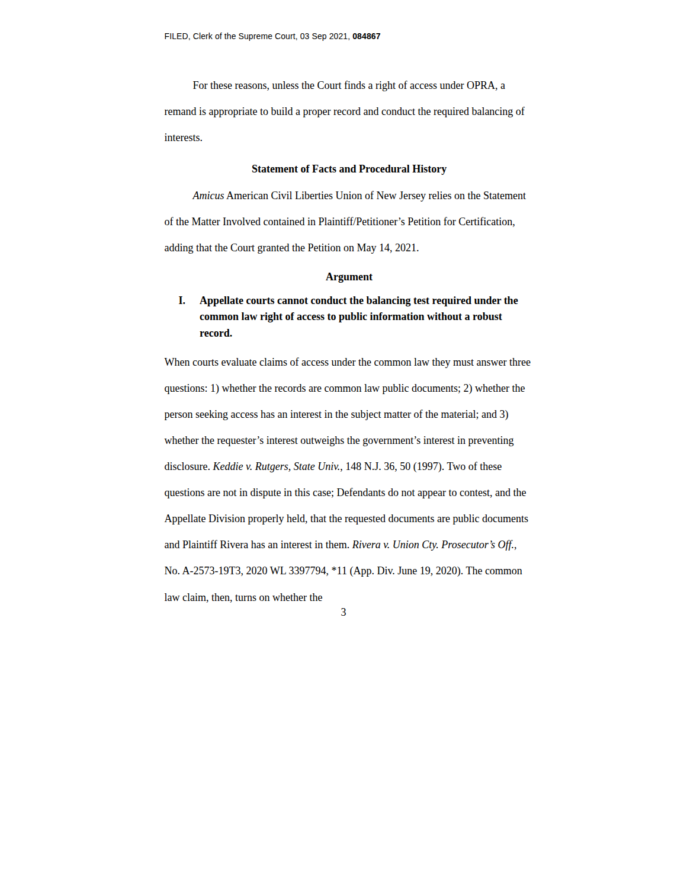FILED, Clerk of the Supreme Court, 03 Sep 2021, 084867
For these reasons, unless the Court finds a right of access under OPRA, a remand is appropriate to build a proper record and conduct the required balancing of interests.
Statement of Facts and Procedural History
Amicus American Civil Liberties Union of New Jersey relies on the Statement of the Matter Involved contained in Plaintiff/Petitioner’s Petition for Certification, adding that the Court granted the Petition on May 14, 2021.
Argument
I.
Appellate courts cannot conduct the balancing test required under the common law right of access to public information without a robust record.
When courts evaluate claims of access under the common law they must answer three questions: 1) whether the records are common law public documents; 2) whether the person seeking access has an interest in the subject matter of the material; and 3) whether the requester’s interest outweighs the government’s interest in preventing disclosure. Keddie v. Rutgers, State Univ., 148 N.J. 36, 50 (1997). Two of these questions are not in dispute in this case; Defendants do not appear to contest, and the Appellate Division properly held, that the requested documents are public documents and Plaintiff Rivera has an interest in them. Rivera v. Union Cty. Prosecutor’s Off., No. A-2573-19T3, 2020 WL 3397794, *11 (App. Div. June 19, 2020). The common law claim, then, turns on whether the
3